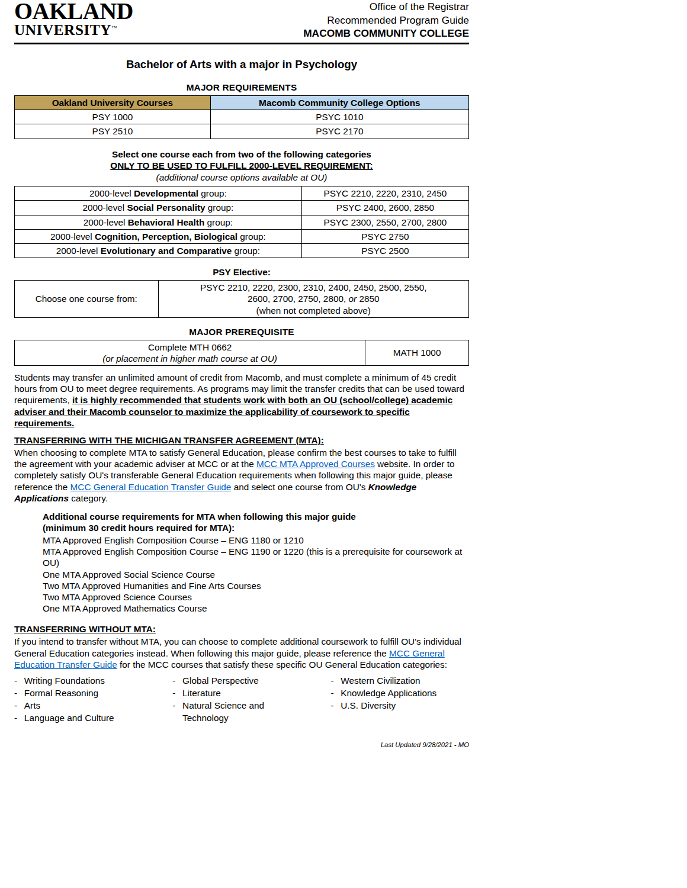OAKLAND UNIVERSITY™
Office of the Registrar
Recommended Program Guide
MACOMB COMMUNITY COLLEGE
Bachelor of Arts with a major in Psychology
MAJOR REQUIREMENTS
| Oakland University Courses | Macomb Community College Options |
| --- | --- |
| PSY 1000 | PSYC 1010 |
| PSY 2510 | PSYC 2170 |
Select one course each from two of the following categories
ONLY TO BE USED TO FULFILL 2000-LEVEL REQUIREMENT:
(additional course options available at OU)
| 2000-level Developmental group: | PSYC 2210, 2220, 2310, 2450 |
| 2000-level Social Personality group: | PSYC 2400, 2600, 2850 |
| 2000-level Behavioral Health group: | PSYC 2300, 2550, 2700, 2800 |
| 2000-level Cognition, Perception, Biological group: | PSYC 2750 |
| 2000-level Evolutionary and Comparative group: | PSYC 2500 |
PSY Elective:
| Choose one course from: | PSYC 2210, 2220, 2300, 2310, 2400, 2450, 2500, 2550, 2600, 2700, 2750, 2800, or 2850 (when not completed above) |
MAJOR PREREQUISITE
| Complete MTH 0662 (or placement in higher math course at OU) | MATH 1000 |
Students may transfer an unlimited amount of credit from Macomb, and must complete a minimum of 45 credit hours from OU to meet degree requirements. As programs may limit the transfer credits that can be used toward requirements, it is highly recommended that students work with both an OU (school/college) academic adviser and their Macomb counselor to maximize the applicability of coursework to specific requirements.
TRANSFERRING WITH THE MICHIGAN TRANSFER AGREEMENT (MTA):
When choosing to complete MTA to satisfy General Education, please confirm the best courses to take to fulfill the agreement with your academic adviser at MCC or at the MCC MTA Approved Courses website. In order to completely satisfy OU's transferable General Education requirements when following this major guide, please reference the MCC General Education Transfer Guide and select one course from OU's Knowledge Applications category.
Additional course requirements for MTA when following this major guide
(minimum 30 credit hours required for MTA):
MTA Approved English Composition Course – ENG 1180 or 1210
MTA Approved English Composition Course – ENG 1190 or 1220 (this is a prerequisite for coursework at OU)
One MTA Approved Social Science Course
Two MTA Approved Humanities and Fine Arts Courses
Two MTA Approved Science Courses
One MTA Approved Mathematics Course
TRANSFERRING WITHOUT MTA:
If you intend to transfer without MTA, you can choose to complete additional coursework to fulfill OU's individual General Education categories instead. When following this major guide, please reference the MCC General Education Transfer Guide for the MCC courses that satisfy these specific OU General Education categories:
Writing Foundations
Formal Reasoning
Arts
Language and Culture
Global Perspective
Literature
Natural Science and
Technology
Western Civilization
Knowledge Applications
U.S. Diversity
Last Updated 9/28/2021 - MO